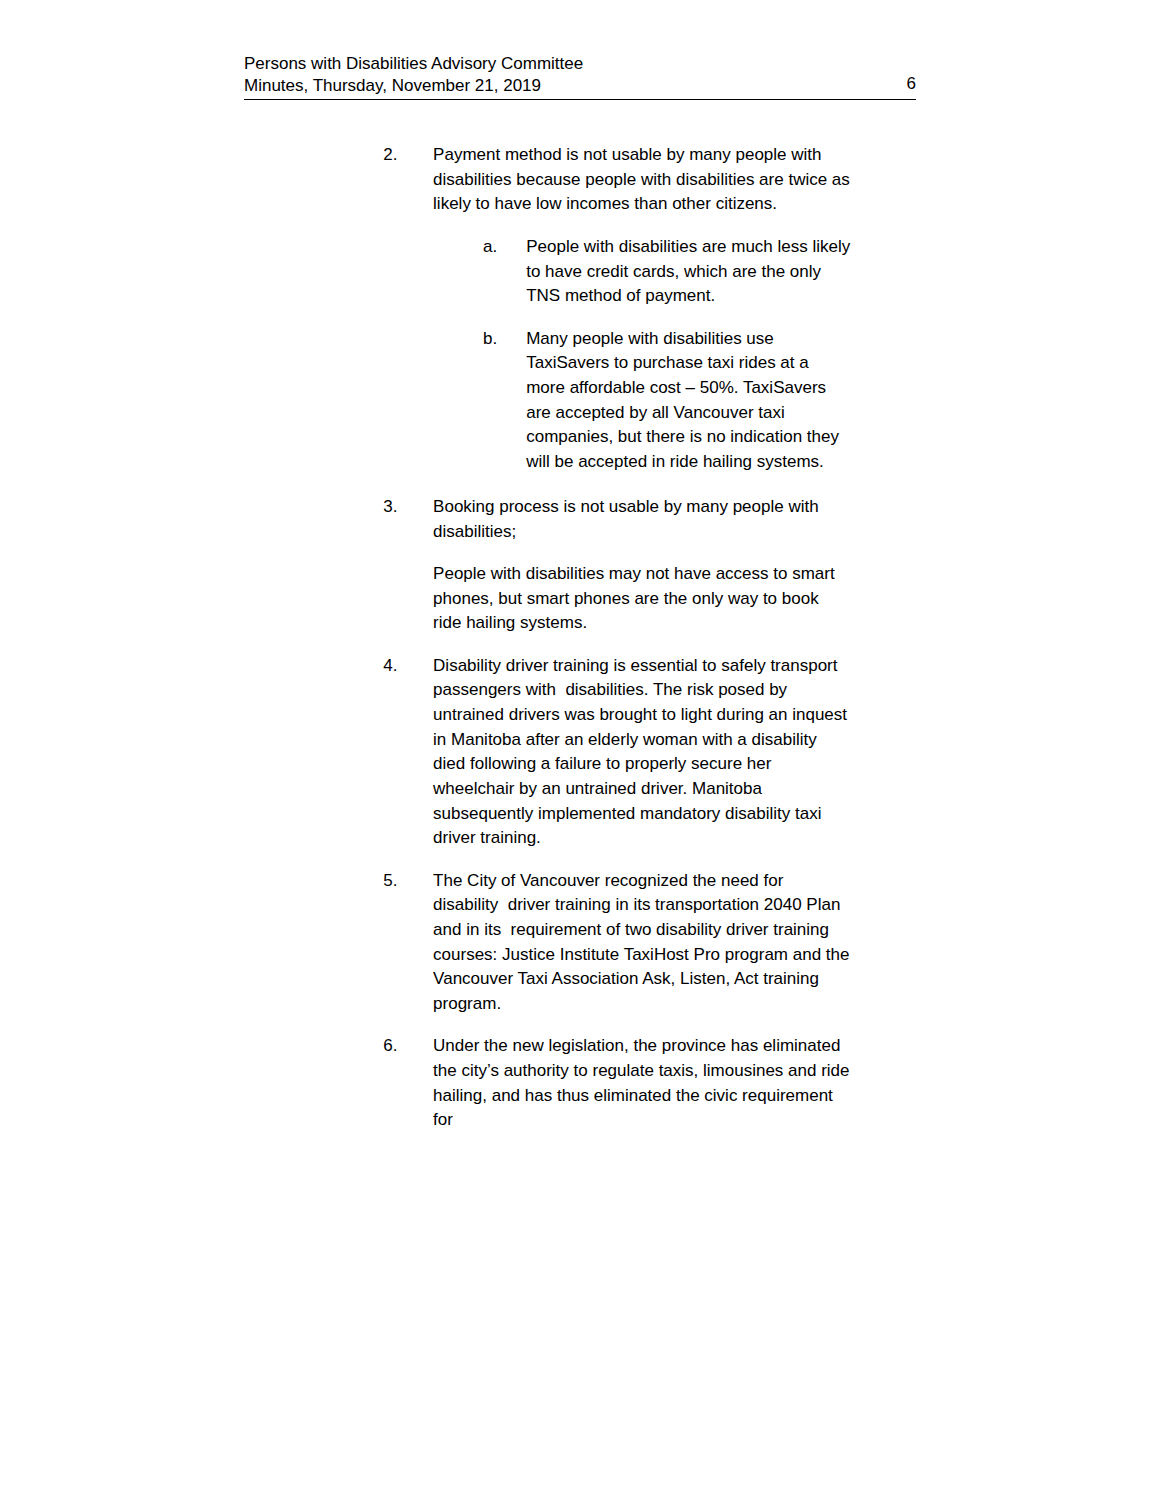Persons with Disabilities Advisory Committee
Minutes, Thursday, November 21, 2019
6
2.
Payment method is not usable by many people with disabilities because people with disabilities are twice as likely to have low incomes than other citizens.
a.
People with disabilities are much less likely to have credit cards, which are the only TNS method of payment.
b.
Many people with disabilities use TaxiSavers to purchase taxi rides at a more affordable cost – 50%. TaxiSavers are accepted by all Vancouver taxi companies, but there is no indication they will be accepted in ride hailing systems.
3.
Booking process is not usable by many people with disabilities;
People with disabilities may not have access to smart phones, but smart phones are the only way to book ride hailing systems.
4.
Disability driver training is essential to safely transport passengers with disabilities. The risk posed by untrained drivers was brought to light during an inquest in Manitoba after an elderly woman with a disability died following a failure to properly secure her wheelchair by an untrained driver. Manitoba subsequently implemented mandatory disability taxi driver training.
5.
The City of Vancouver recognized the need for disability driver training in its transportation 2040 Plan and in its requirement of two disability driver training courses: Justice Institute TaxiHost Pro program and the Vancouver Taxi Association Ask, Listen, Act training program.
6.
Under the new legislation, the province has eliminated the city’s authority to regulate taxis, limousines and ride hailing, and has thus eliminated the civic requirement for